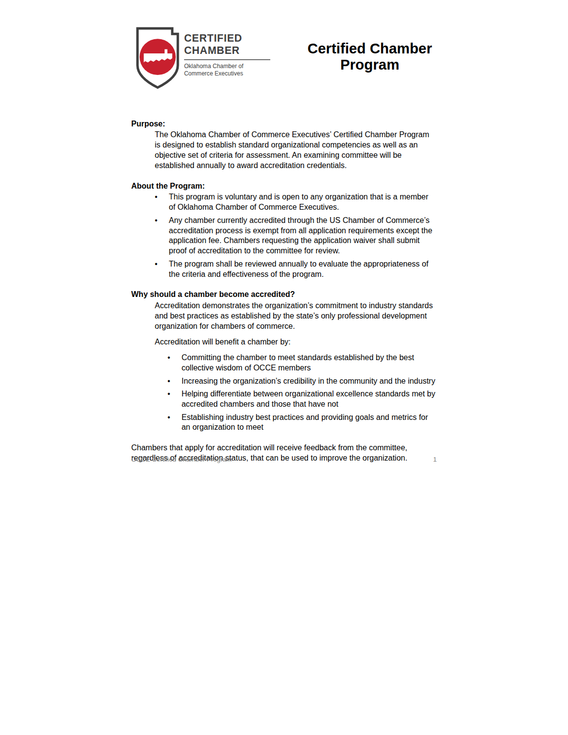CERTIFIED CHAMBER Oklahoma Chamber of Commerce Executives
Certified Chamber
Program
Purpose:
The Oklahoma Chamber of Commerce Executives’ Certified Chamber Program is designed to establish standard organizational competencies as well as an objective set of criteria for assessment. An examining committee will be established annually to award accreditation credentials.
About the Program:
This program is voluntary and is open to any organization that is a member of Oklahoma Chamber of Commerce Executives.
Any chamber currently accredited through the US Chamber of Commerce’s accreditation process is exempt from all application requirements except the application fee. Chambers requesting the application waiver shall submit proof of accreditation to the committee for review.
The program shall be reviewed annually to evaluate the appropriateness of the criteria and effectiveness of the program.
Why should a chamber become accredited?
Accreditation demonstrates the organization’s commitment to industry standards and best practices as established by the state’s only professional development organization for chambers of commerce.
Accreditation will benefit a chamber by:
Committing the chamber to meet standards established by the best collective wisdom of OCCE members
Increasing the organization’s credibility in the community and the industry
Helping differentiate between organizational excellence standards met by accredited chambers and those that have not
Establishing industry best practices and providing goals and metrics for an organization to meet
Chambers that apply for accreditation will receive feedback from the committee, regardless of accreditation status, that can be used to improve the organization.
OCCE Certified Chamber Program 1